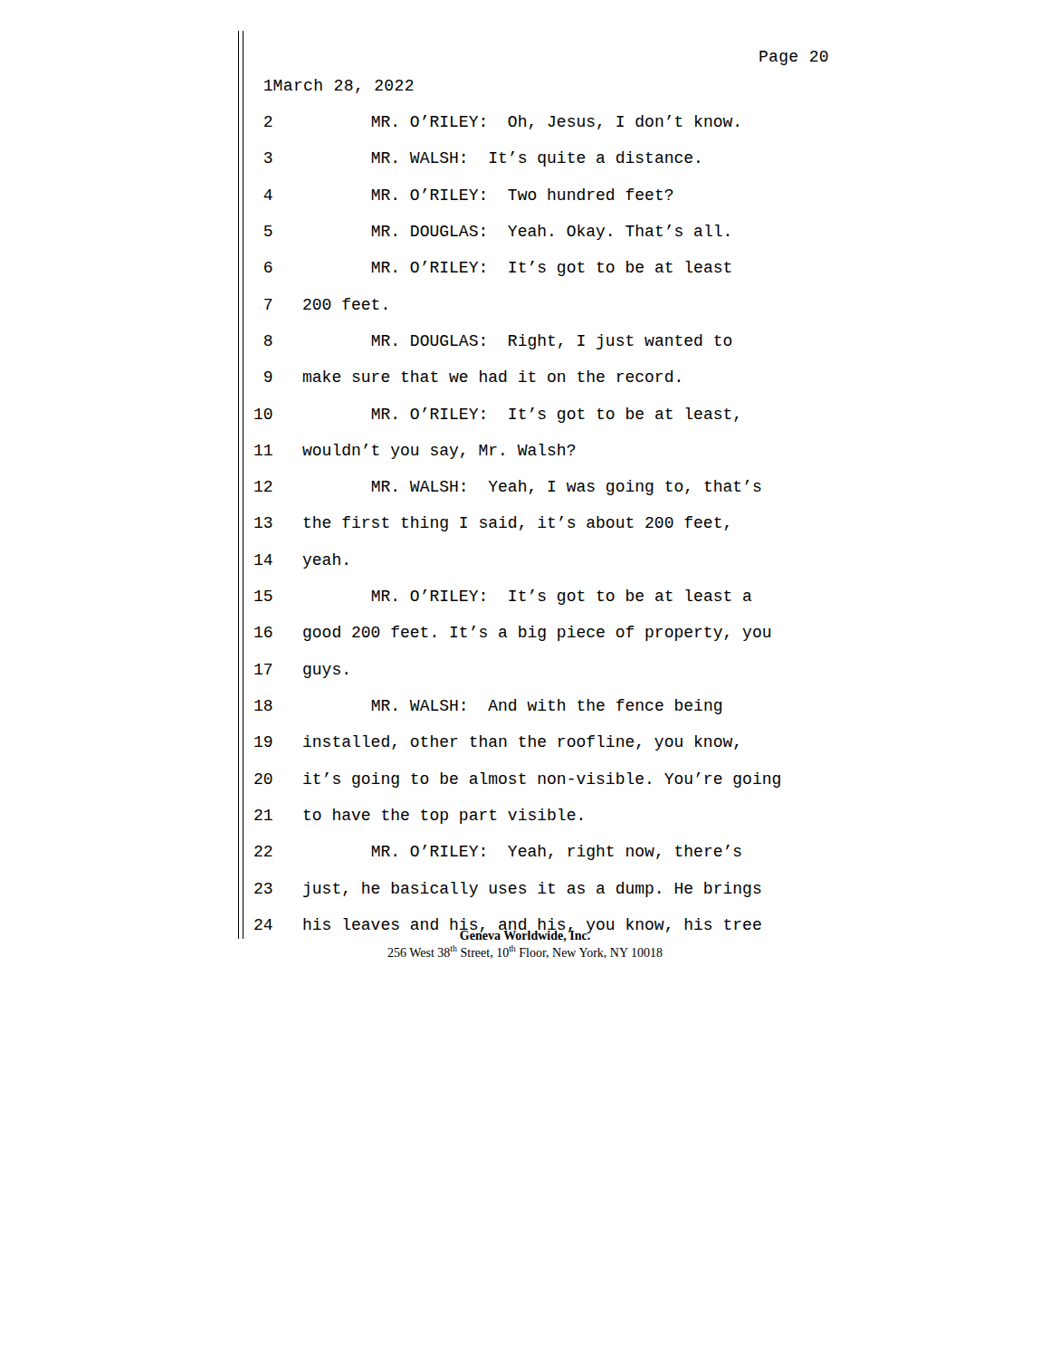Page 20
| 1 | March 28, 2022 |
| 2 | MR. O’RILEY: Oh, Jesus, I don’t know. |
| 3 | MR. WALSH: It’s quite a distance. |
| 4 | MR. O’RILEY: Two hundred feet? |
| 5 | MR. DOUGLAS: Yeah. Okay. That’s all. |
| 6 | MR. O’RILEY: It’s got to be at least |
| 7 | 200 feet. |
| 8 | MR. DOUGLAS: Right, I just wanted to |
| 9 | make sure that we had it on the record. |
| 10 | MR. O’RILEY: It’s got to be at least, |
| 11 | wouldn’t you say, Mr. Walsh? |
| 12 | MR. WALSH: Yeah, I was going to, that’s |
| 13 | the first thing I said, it’s about 200 feet, |
| 14 | yeah. |
| 15 | MR. O’RILEY: It’s got to be at least a |
| 16 | good 200 feet. It’s a big piece of property, you |
| 17 | guys. |
| 18 | MR. WALSH: And with the fence being |
| 19 | installed, other than the roofline, you know, |
| 20 | it’s going to be almost non-visible. You’re going |
| 21 | to have the top part visible. |
| 22 | MR. O’RILEY: Yeah, right now, there’s |
| 23 | just, he basically uses it as a dump. He brings |
| 24 | his leaves and his, and his, you know, his tree |
Geneva Worldwide, Inc.
256 West 38th Street, 10th Floor, New York, NY 10018